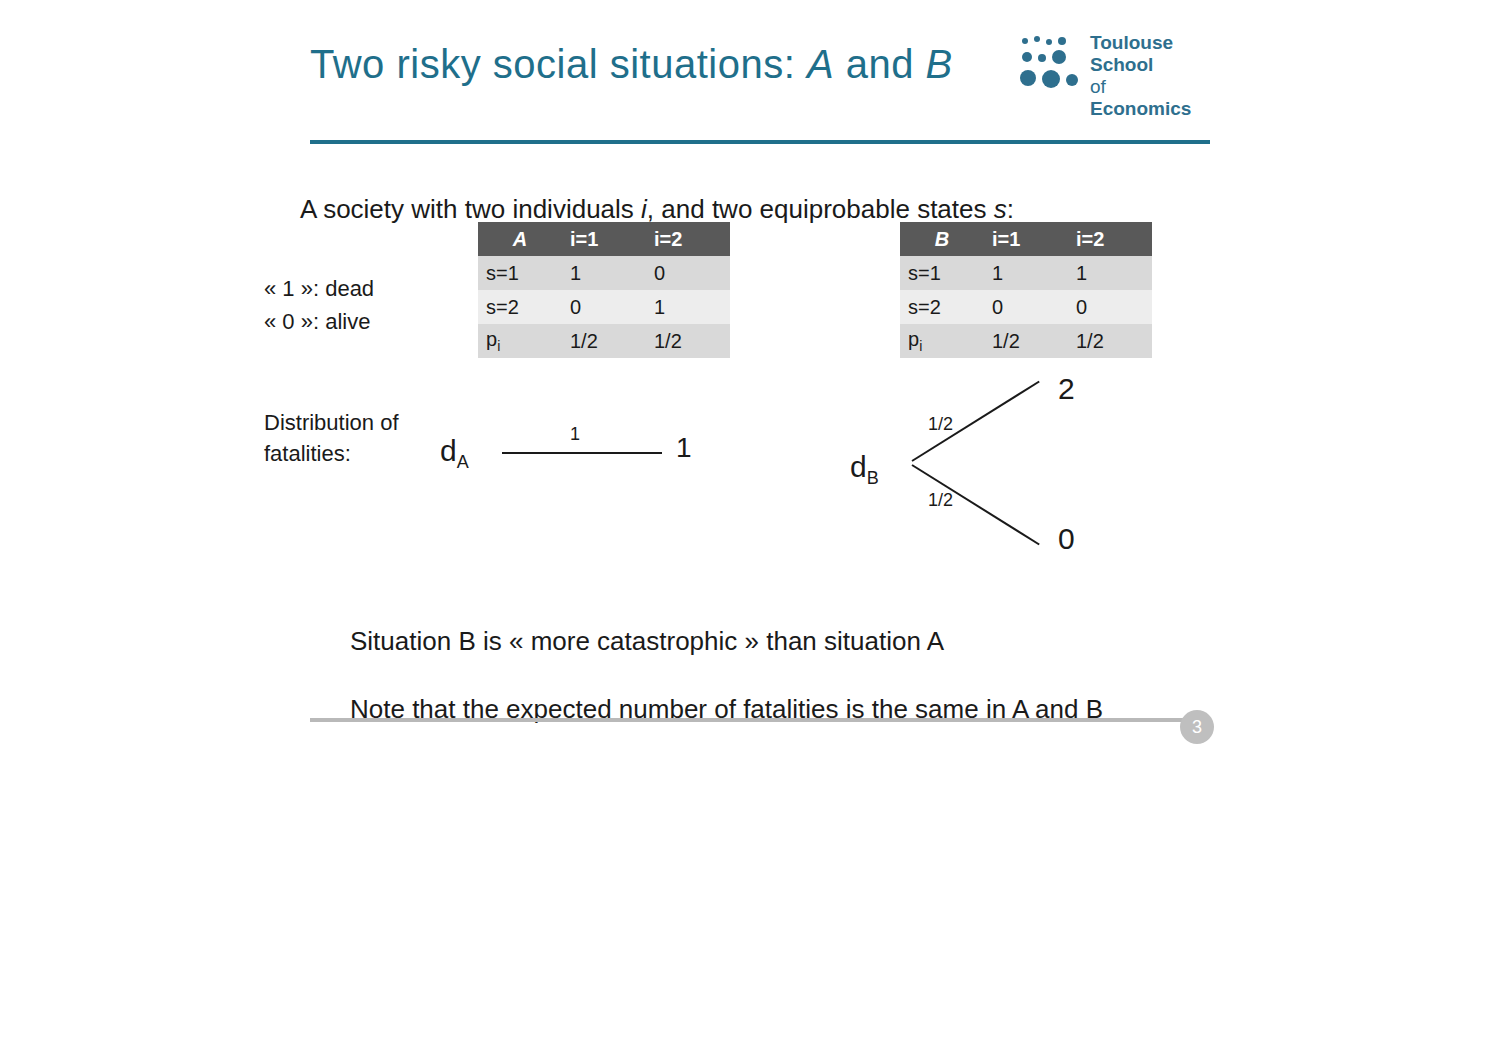Two risky social situations: A and B
Toulouse
School
of Economics
A society with two individuals i, and two equiprobable states s:
« 1 »: dead
« 0 »: alive
| A | i=1 | i=2 |
| --- | --- | --- |
| s=1 | 1 | 0 |
| s=2 | 0 | 1 |
| p i | 1/2 | 1/2 |
| B | i=1 | i=2 |
| --- | --- | --- |
| s=1 | 1 | 1 |
| s=2 | 0 | 0 |
| p i | 1/2 | 1/2 |
Distribution of
fatalities:
dA 1 1
dB 1/2 1/2 2 0
Situation B is « more catastrophic » than situation A
Note that the expected number of fatalities is the same in A and B
3